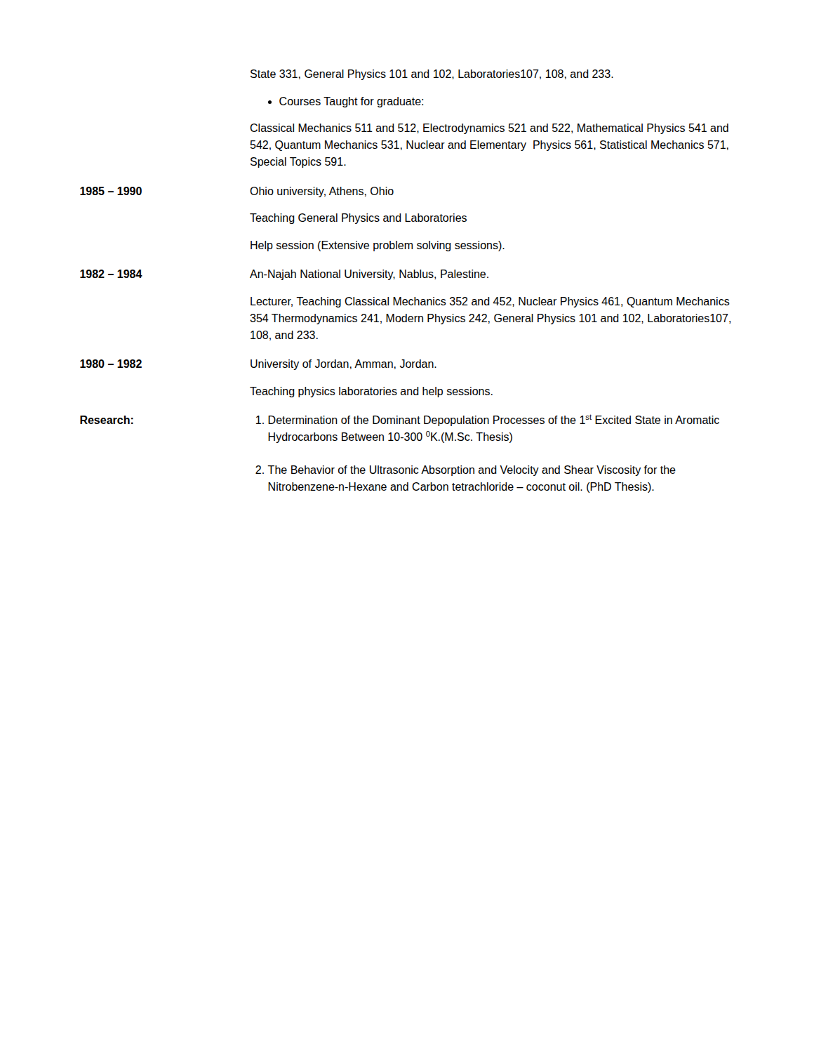| | State 331, General Physics 101 and 102, Laboratories107, 108, and 233. Courses Taught for graduate: Classical Mechanics 511 and 512, Electrodynamics 521 and 522, Mathematical Physics 541 and 542, Quantum Mechanics 531, Nuclear and Elementary Physics 561, Statistical Mechanics 571, Special Topics 591. |
| 1985 – 1990 | Ohio university, Athens, Ohio Teaching General Physics and Laboratories Help session (Extensive problem solving sessions). |
| 1982 – 1984 | An-Najah National University, Nablus, Palestine. Lecturer, Teaching Classical Mechanics 352 and 452, Nuclear Physics 461, Quantum Mechanics 354 Thermodynamics 241, Modern Physics 242, General Physics 101 and 102, Laboratories107, 108, and 233. |
| 1980 – 1982 | University of Jordan, Amman, Jordan. Teaching physics laboratories and help sessions. |
| Research: | Determination of the Dominant Depopulation Processes of the 1 st Excited State in Aromatic Hydrocarbons Between 10-300 0 K.(M.Sc. Thesis) The Behavior of the Ultrasonic Absorption and Velocity and Shear Viscosity for the Nitrobenzene-n-Hexane and Carbon tetrachloride – coconut oil. (PhD Thesis). |